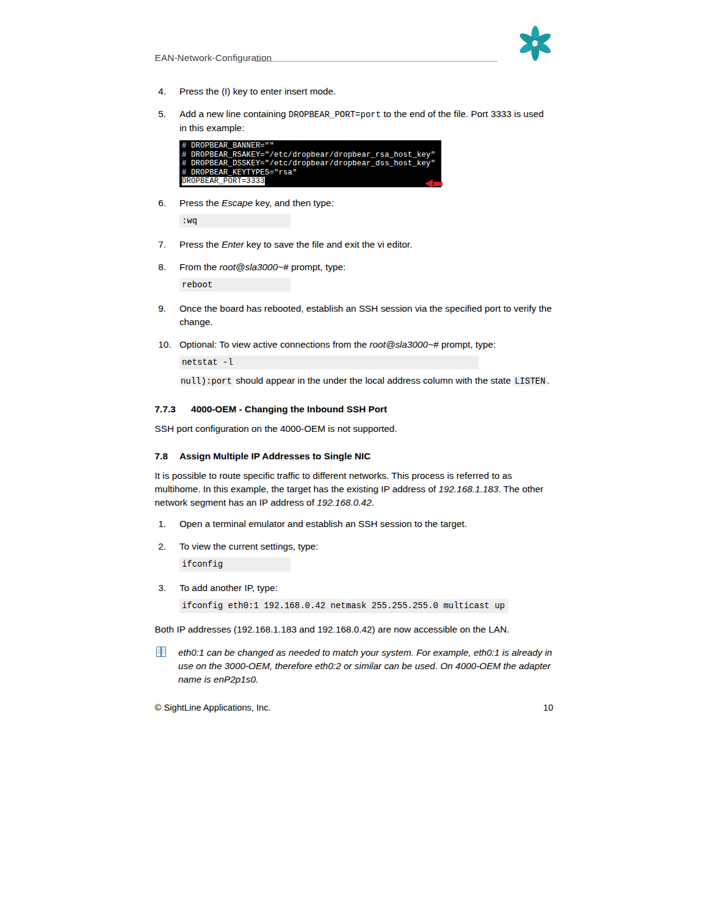EAN-Network-Configuration
4. Press the (I) key to enter insert mode.
5. Add a new line containing DROPBEAR_PORT=port to the end of the file. Port 3333 is used in this example:
# DROPBEAR_BANNER="" # DROPBEAR_RSAKEY="/etc/dropbear/dropbear_rsa_host_key" # DROPBEAR_DSSKEY="/etc/dropbear/dropbear_dss_host_key" # DROPBEAR_KEYTYPES="rsa" DROPBEAR_PORT=3333
6. Press the Escape key, and then type:
:wq
7. Press the Enter key to save the file and exit the vi editor.
8. From the root@sla3000~# prompt, type:
reboot
9. Once the board has rebooted, establish an SSH session via the specified port to verify the change.
10. Optional: To view active connections from the root@sla3000~# prompt, type:
netstat -l
null):port should appear in the under the local address column with the state LISTEN.
7.7.34000-OEM - Changing the Inbound SSH Port
SSH port configuration on the 4000-OEM is not supported.
7.8 Assign Multiple IP Addresses to Single NIC
It is possible to route specific traffic to different networks. This process is referred to as multihome. In this example, the target has the existing IP address of 192.168.1.183. The other network segment has an IP address of 192.168.0.42.
1. Open a terminal emulator and establish an SSH session to the target.
2. To view the current settings, type:
ifconfig
3. To add another IP, type:
ifconfig eth0:1 192.168.0.42 netmask 255.255.255.0 multicast up
Both IP addresses (192.168.1.183 and 192.168.0.42) are now accessible on the LAN.
eth0:1 can be changed as needed to match your system. For example, eth0:1 is already in use on the 3000-OEM, therefore eth0:2 or similar can be used. On 4000-OEM the adapter name is enP2p1s0.
© SightLine Applications, Inc.
10